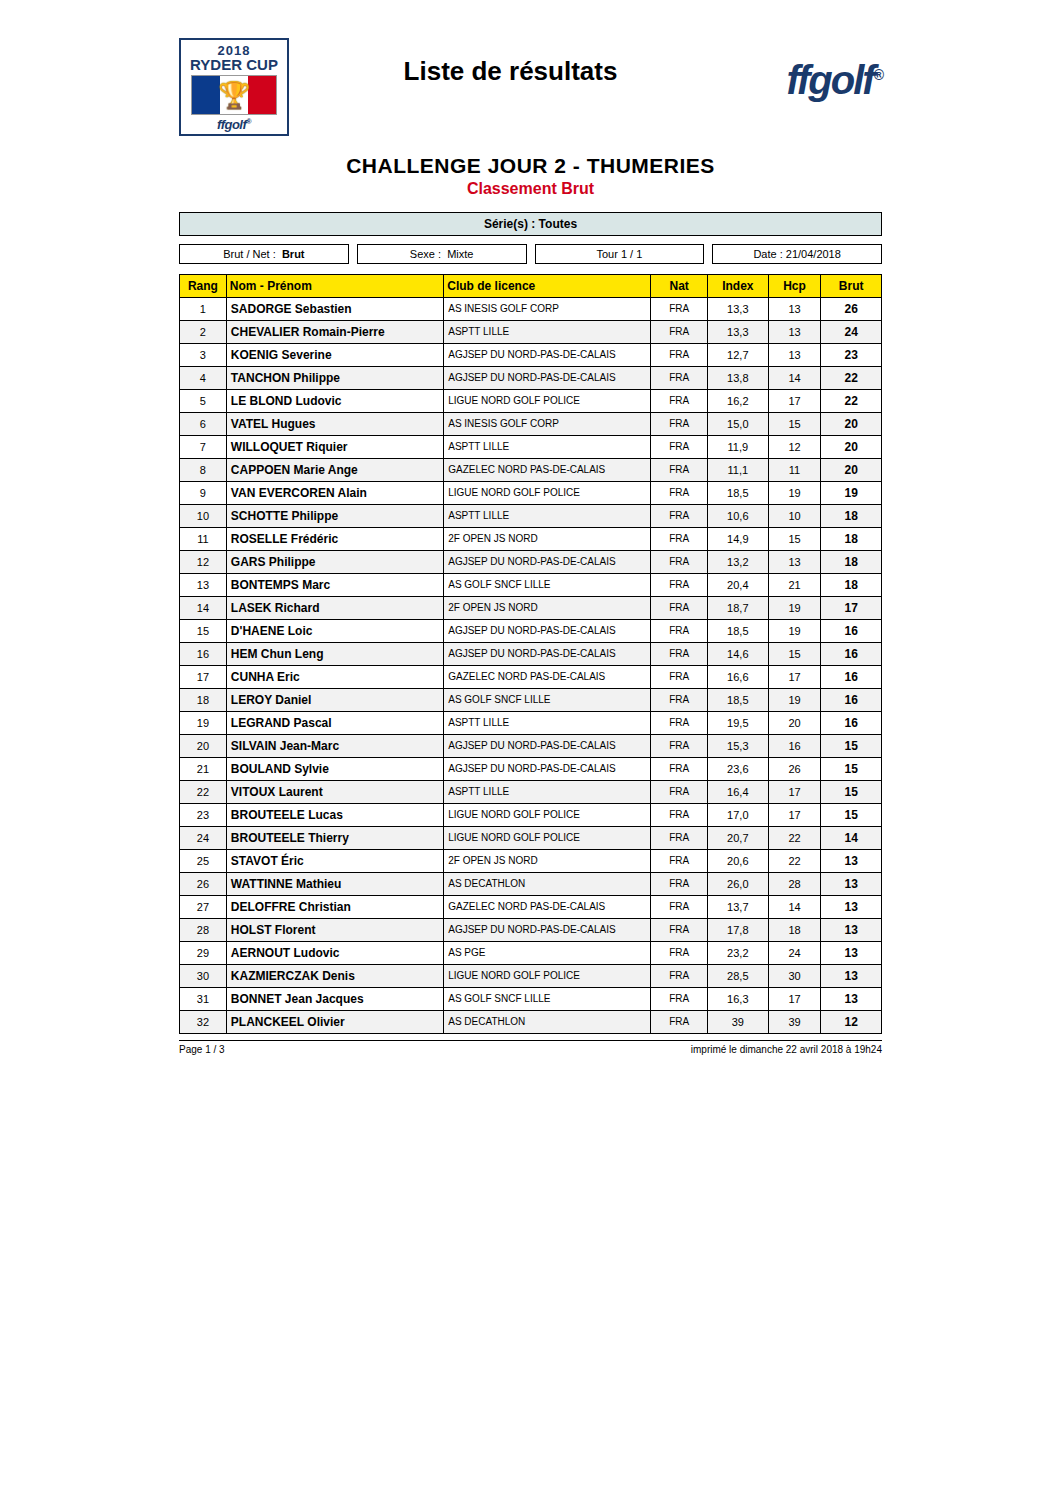2018
RYDER CUP
🏆
ffgolf®
Liste de résultats
ffgolf®
CHALLENGE JOUR 2 - THUMERIES
Classement Brut
Série(s) : Toutes
Brut / Net : Brut
Sexe : Mixte
Tour 1 / 1
Date : 21/04/2018
| Rang | Nom - Prénom | Club de licence | Nat | Index | Hcp | Brut |
| --- | --- | --- | --- | --- | --- | --- |
| 1 | SADORGE Sebastien | AS INESIS GOLF CORP | FRA | 13,3 | 13 | 26 |
| 2 | CHEVALIER Romain-Pierre | ASPTT LILLE | FRA | 13,3 | 13 | 24 |
| 3 | KOENIG Severine | AGJSEP DU NORD-PAS-DE-CALAIS | FRA | 12,7 | 13 | 23 |
| 4 | TANCHON Philippe | AGJSEP DU NORD-PAS-DE-CALAIS | FRA | 13,8 | 14 | 22 |
| 5 | LE BLOND Ludovic | LIGUE NORD GOLF POLICE | FRA | 16,2 | 17 | 22 |
| 6 | VATEL Hugues | AS INESIS GOLF CORP | FRA | 15,0 | 15 | 20 |
| 7 | WILLOQUET Riquier | ASPTT LILLE | FRA | 11,9 | 12 | 20 |
| 8 | CAPPOEN Marie Ange | GAZELEC NORD PAS-DE-CALAIS | FRA | 11,1 | 11 | 20 |
| 9 | VAN EVERCOREN Alain | LIGUE NORD GOLF POLICE | FRA | 18,5 | 19 | 19 |
| 10 | SCHOTTE Philippe | ASPTT LILLE | FRA | 10,6 | 10 | 18 |
| 11 | ROSELLE Frédéric | 2F OPEN JS NORD | FRA | 14,9 | 15 | 18 |
| 12 | GARS Philippe | AGJSEP DU NORD-PAS-DE-CALAIS | FRA | 13,2 | 13 | 18 |
| 13 | BONTEMPS Marc | AS GOLF SNCF LILLE | FRA | 20,4 | 21 | 18 |
| 14 | LASEK Richard | 2F OPEN JS NORD | FRA | 18,7 | 19 | 17 |
| 15 | D'HAENE Loic | AGJSEP DU NORD-PAS-DE-CALAIS | FRA | 18,5 | 19 | 16 |
| 16 | HEM Chun Leng | AGJSEP DU NORD-PAS-DE-CALAIS | FRA | 14,6 | 15 | 16 |
| 17 | CUNHA Eric | GAZELEC NORD PAS-DE-CALAIS | FRA | 16,6 | 17 | 16 |
| 18 | LEROY Daniel | AS GOLF SNCF LILLE | FRA | 18,5 | 19 | 16 |
| 19 | LEGRAND Pascal | ASPTT LILLE | FRA | 19,5 | 20 | 16 |
| 20 | SILVAIN Jean-Marc | AGJSEP DU NORD-PAS-DE-CALAIS | FRA | 15,3 | 16 | 15 |
| 21 | BOULAND Sylvie | AGJSEP DU NORD-PAS-DE-CALAIS | FRA | 23,6 | 26 | 15 |
| 22 | VITOUX Laurent | ASPTT LILLE | FRA | 16,4 | 17 | 15 |
| 23 | BROUTEELE Lucas | LIGUE NORD GOLF POLICE | FRA | 17,0 | 17 | 15 |
| 24 | BROUTEELE Thierry | LIGUE NORD GOLF POLICE | FRA | 20,7 | 22 | 14 |
| 25 | STAVOT Éric | 2F OPEN JS NORD | FRA | 20,6 | 22 | 13 |
| 26 | WATTINNE Mathieu | AS DECATHLON | FRA | 26,0 | 28 | 13 |
| 27 | DELOFFRE Christian | GAZELEC NORD PAS-DE-CALAIS | FRA | 13,7 | 14 | 13 |
| 28 | HOLST Florent | AGJSEP DU NORD-PAS-DE-CALAIS | FRA | 17,8 | 18 | 13 |
| 29 | AERNOUT Ludovic | AS PGE | FRA | 23,2 | 24 | 13 |
| 30 | KAZMIERCZAK Denis | LIGUE NORD GOLF POLICE | FRA | 28,5 | 30 | 13 |
| 31 | BONNET Jean Jacques | AS GOLF SNCF LILLE | FRA | 16,3 | 17 | 13 |
| 32 | PLANCKEEL Olivier | AS DECATHLON | FRA | 39 | 39 | 12 |
Page 1 / 3
imprimé le dimanche 22 avril 2018 à 19h24